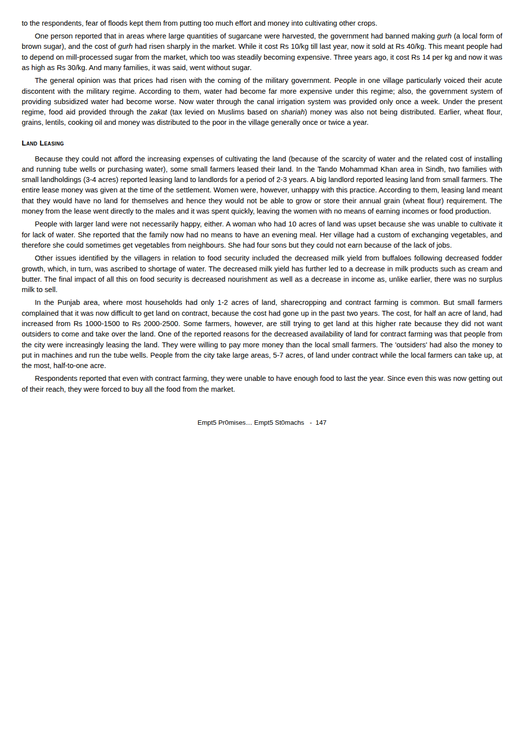to the respondents, fear of floods kept them from putting too much effort and money into cultivating other crops.
One person reported that in areas where large quantities of sugarcane were harvested, the government had banned making gurh (a local form of brown sugar), and the cost of gurh had risen sharply in the market. While it cost Rs 10/kg till last year, now it sold at Rs 40/kg. This meant people had to depend on mill-processed sugar from the market, which too was steadily becoming expensive. Three years ago, it cost Rs 14 per kg and now it was as high as Rs 30/kg. And many families, it was said, went without sugar.
The general opinion was that prices had risen with the coming of the military government. People in one village particularly voiced their acute discontent with the military regime. According to them, water had become far more expensive under this regime; also, the government system of providing subsidized water had become worse. Now water through the canal irrigation system was provided only once a week. Under the present regime, food aid provided through the zakat (tax levied on Muslims based on shariah) money was also not being distributed. Earlier, wheat flour, grains, lentils, cooking oil and money was distributed to the poor in the village generally once or twice a year.
Land Leasing
Because they could not afford the increasing expenses of cultivating the land (because of the scarcity of water and the related cost of installing and running tube wells or purchasing water), some small farmers leased their land. In the Tando Mohammad Khan area in Sindh, two families with small landholdings (3-4 acres) reported leasing land to landlords for a period of 2-3 years. A big landlord reported leasing land from small farmers. The entire lease money was given at the time of the settlement. Women were, however, unhappy with this practice. According to them, leasing land meant that they would have no land for themselves and hence they would not be able to grow or store their annual grain (wheat flour) requirement. The money from the lease went directly to the males and it was spent quickly, leaving the women with no means of earning incomes or food production.
People with larger land were not necessarily happy, either. A woman who had 10 acres of land was upset because she was unable to cultivate it for lack of water. She reported that the family now had no means to have an evening meal. Her village had a custom of exchanging vegetables, and therefore she could sometimes get vegetables from neighbours. She had four sons but they could not earn because of the lack of jobs.
Other issues identified by the villagers in relation to food security included the decreased milk yield from buffaloes following decreased fodder growth, which, in turn, was ascribed to shortage of water. The decreased milk yield has further led to a decrease in milk products such as cream and butter. The final impact of all this on food security is decreased nourishment as well as a decrease in income as, unlike earlier, there was no surplus milk to sell.
In the Punjab area, where most households had only 1-2 acres of land, sharecropping and contract farming is common. But small farmers complained that it was now difficult to get land on contract, because the cost had gone up in the past two years. The cost, for half an acre of land, had increased from Rs 1000-1500 to Rs 2000-2500. Some farmers, however, are still trying to get land at this higher rate because they did not want outsiders to come and take over the land. One of the reported reasons for the decreased availability of land for contract farming was that people from the city were increasingly leasing the land. They were willing to pay more money than the local small farmers. The 'outsiders' had also the money to put in machines and run the tube wells. People from the city take large areas, 5-7 acres, of land under contract while the local farmers can take up, at the most, half-to-one acre.
Respondents reported that even with contract farming, they were unable to have enough food to last the year. Since even this was now getting out of their reach, they were forced to buy all the food from the market.
Empt5 Pr0mises… Empt5 St0machs - 147